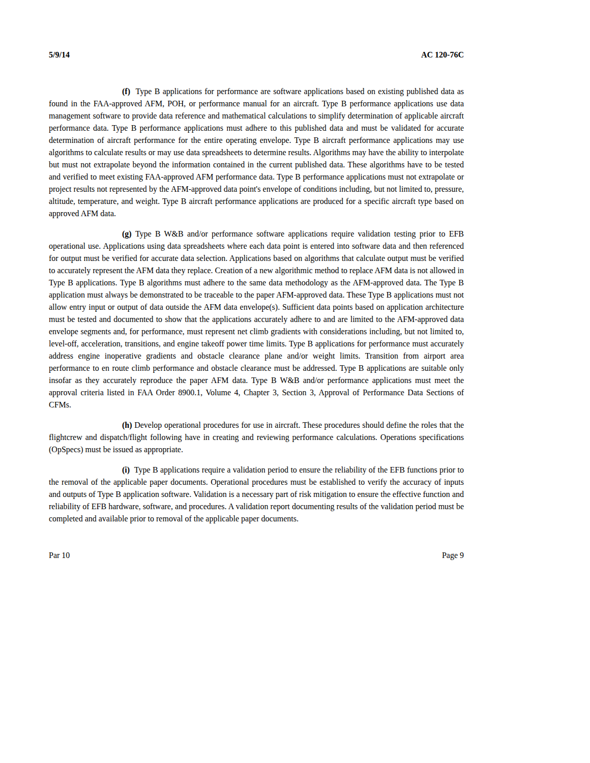5/9/14
AC 120-76C
(f) Type B applications for performance are software applications based on existing published data as found in the FAA-approved AFM, POH, or performance manual for an aircraft. Type B performance applications use data management software to provide data reference and mathematical calculations to simplify determination of applicable aircraft performance data. Type B performance applications must adhere to this published data and must be validated for accurate determination of aircraft performance for the entire operating envelope. Type B aircraft performance applications may use algorithms to calculate results or may use data spreadsheets to determine results. Algorithms may have the ability to interpolate but must not extrapolate beyond the information contained in the current published data. These algorithms have to be tested and verified to meet existing FAA-approved AFM performance data. Type B performance applications must not extrapolate or project results not represented by the AFM-approved data point's envelope of conditions including, but not limited to, pressure, altitude, temperature, and weight. Type B aircraft performance applications are produced for a specific aircraft type based on approved AFM data.
(g) Type B W&B and/or performance software applications require validation testing prior to EFB operational use. Applications using data spreadsheets where each data point is entered into software data and then referenced for output must be verified for accurate data selection. Applications based on algorithms that calculate output must be verified to accurately represent the AFM data they replace. Creation of a new algorithmic method to replace AFM data is not allowed in Type B applications. Type B algorithms must adhere to the same data methodology as the AFM-approved data. The Type B application must always be demonstrated to be traceable to the paper AFM-approved data. These Type B applications must not allow entry input or output of data outside the AFM data envelope(s). Sufficient data points based on application architecture must be tested and documented to show that the applications accurately adhere to and are limited to the AFM-approved data envelope segments and, for performance, must represent net climb gradients with considerations including, but not limited to, level-off, acceleration, transitions, and engine takeoff power time limits. Type B applications for performance must accurately address engine inoperative gradients and obstacle clearance plane and/or weight limits. Transition from airport area performance to en route climb performance and obstacle clearance must be addressed. Type B applications are suitable only insofar as they accurately reproduce the paper AFM data. Type B W&B and/or performance applications must meet the approval criteria listed in FAA Order 8900.1, Volume 4, Chapter 3, Section 3, Approval of Performance Data Sections of CFMs.
(h) Develop operational procedures for use in aircraft. These procedures should define the roles that the flightcrew and dispatch/flight following have in creating and reviewing performance calculations. Operations specifications (OpSpecs) must be issued as appropriate.
(i) Type B applications require a validation period to ensure the reliability of the EFB functions prior to the removal of the applicable paper documents. Operational procedures must be established to verify the accuracy of inputs and outputs of Type B application software. Validation is a necessary part of risk mitigation to ensure the effective function and reliability of EFB hardware, software, and procedures. A validation report documenting results of the validation period must be completed and available prior to removal of the applicable paper documents.
Par 10
Page 9